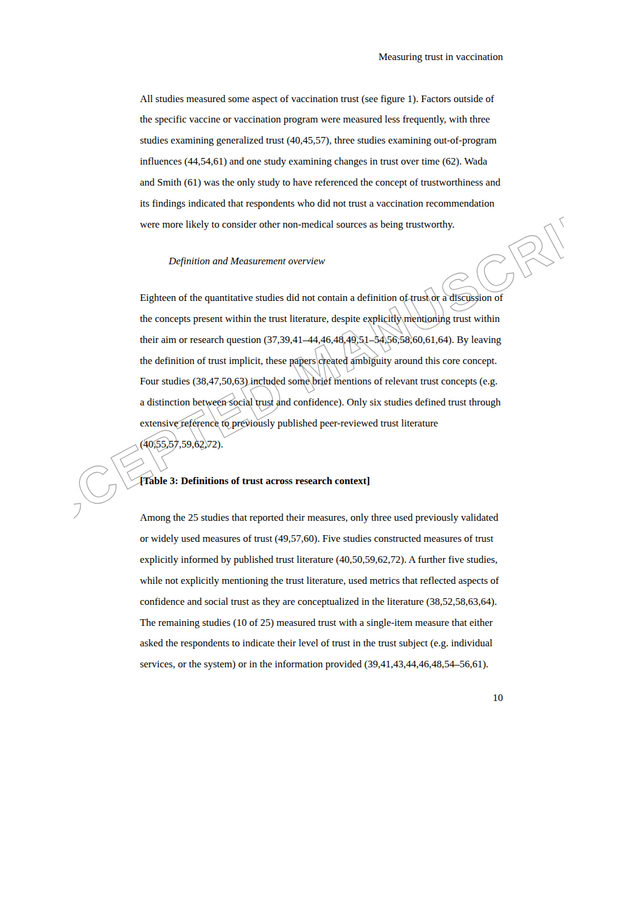ACCEPTED MANUSCRIPT
Measuring trust in vaccination
All studies measured some aspect of vaccination trust (see figure 1). Factors outside of the specific vaccine or vaccination program were measured less frequently, with three studies examining generalized trust (40,45,57), three studies examining out-of-program influences (44,54,61) and one study examining changes in trust over time (62). Wada and Smith (61) was the only study to have referenced the concept of trustworthiness and its findings indicated that respondents who did not trust a vaccination recommendation were more likely to consider other non-medical sources as being trustworthy.
Definition and Measurement overview
Eighteen of the quantitative studies did not contain a definition of trust or a discussion of the concepts present within the trust literature, despite explicitly mentioning trust within their aim or research question (37,39,41–44,46,48,49,51–54,56,58,60,61,64). By leaving the definition of trust implicit, these papers created ambiguity around this core concept. Four studies (38,47,50,63) included some brief mentions of relevant trust concepts (e.g. a distinction between social trust and confidence). Only six studies defined trust through extensive reference to previously published peer-reviewed trust literature (40,55,57,59,62,72).
[Table 3: Definitions of trust across research context]
Among the 25 studies that reported their measures, only three used previously validated or widely used measures of trust (49,57,60). Five studies constructed measures of trust explicitly informed by published trust literature (40,50,59,62,72). A further five studies, while not explicitly mentioning the trust literature, used metrics that reflected aspects of confidence and social trust as they are conceptualized in the literature (38,52,58,63,64). The remaining studies (10 of 25) measured trust with a single-item measure that either asked the respondents to indicate their level of trust in the trust subject (e.g. individual services, or the system) or in the information provided (39,41,43,44,46,48,54–56,61).
10